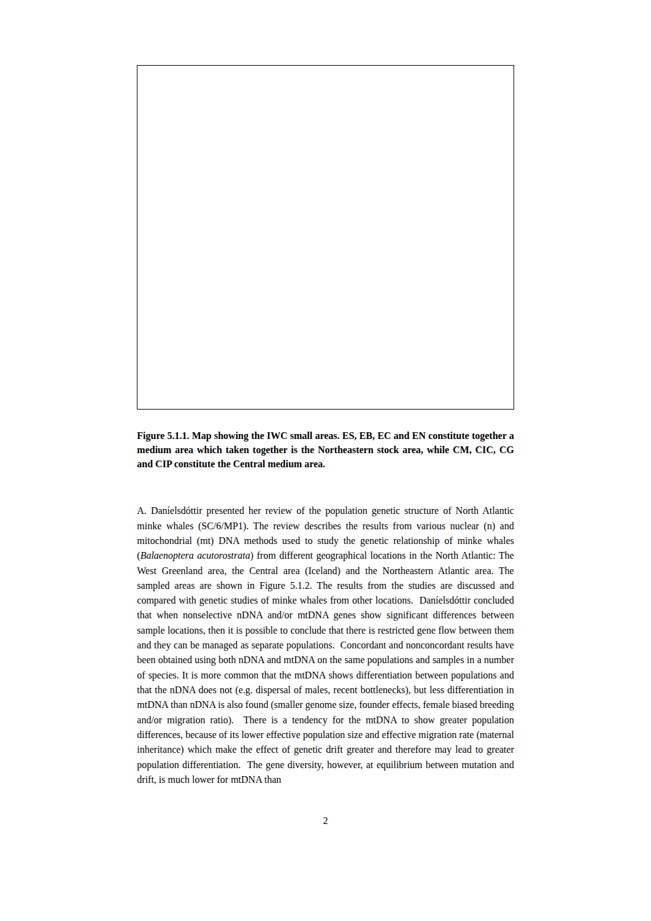Figure 5.1.1. Map showing the IWC small areas. ES, EB, EC and EN constitute together a medium area which taken together is the Northeastern stock area, while CM, CIC, CG and CIP constitute the Central medium area.
A. Daníelsdóttir presented her review of the population genetic structure of North Atlantic minke whales (SC/6/MP1). The review describes the results from various nuclear (n) and mitochondrial (mt) DNA methods used to study the genetic relationship of minke whales (Balaenoptera acutorostrata) from different geographical locations in the North Atlantic: The West Greenland area, the Central area (Iceland) and the Northeastern Atlantic area. The sampled areas are shown in Figure 5.1.2. The results from the studies are discussed and compared with genetic studies of minke whales from other locations. Daníelsdóttir concluded that when nonselective nDNA and/or mtDNA genes show significant differences between sample locations, then it is possible to conclude that there is restricted gene flow between them and they can be managed as separate populations. Concordant and nonconcordant results have been obtained using both nDNA and mtDNA on the same populations and samples in a number of species. It is more common that the mtDNA shows differentiation between populations and that the nDNA does not (e.g. dispersal of males, recent bottlenecks), but less differentiation in mtDNA than nDNA is also found (smaller genome size, founder effects, female biased breeding and/or migration ratio). There is a tendency for the mtDNA to show greater population differences, because of its lower effective population size and effective migration rate (maternal inheritance) which make the effect of genetic drift greater and therefore may lead to greater population differentiation. The gene diversity, however, at equilibrium between mutation and drift, is much lower for mtDNA than
2